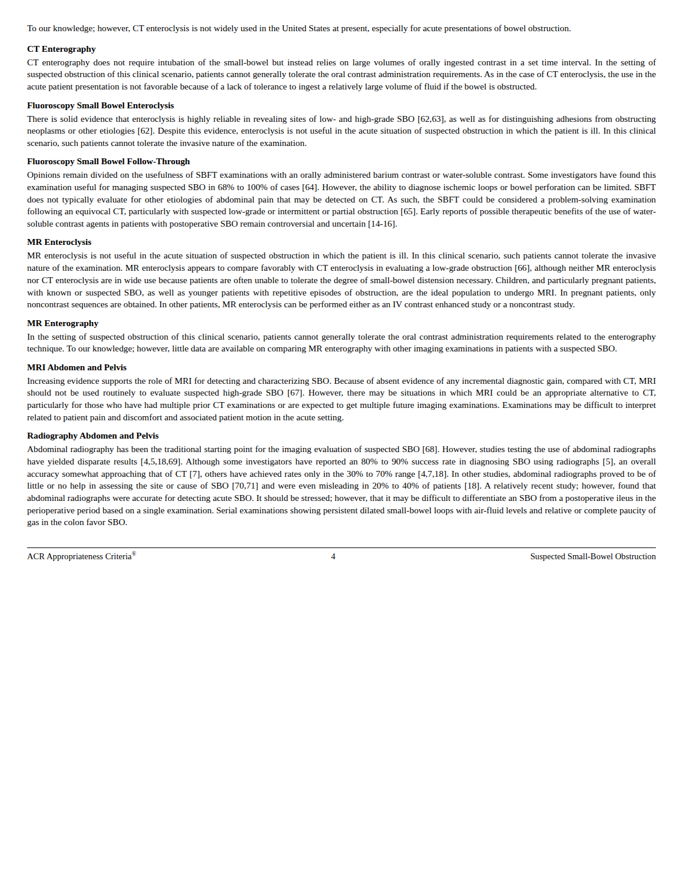To our knowledge; however, CT enteroclysis is not widely used in the United States at present, especially for acute presentations of bowel obstruction.
CT Enterography
CT enterography does not require intubation of the small-bowel but instead relies on large volumes of orally ingested contrast in a set time interval. In the setting of suspected obstruction of this clinical scenario, patients cannot generally tolerate the oral contrast administration requirements. As in the case of CT enteroclysis, the use in the acute patient presentation is not favorable because of a lack of tolerance to ingest a relatively large volume of fluid if the bowel is obstructed.
Fluoroscopy Small Bowel Enteroclysis
There is solid evidence that enteroclysis is highly reliable in revealing sites of low- and high-grade SBO [62,63], as well as for distinguishing adhesions from obstructing neoplasms or other etiologies [62]. Despite this evidence, enteroclysis is not useful in the acute situation of suspected obstruction in which the patient is ill. In this clinical scenario, such patients cannot tolerate the invasive nature of the examination.
Fluoroscopy Small Bowel Follow-Through
Opinions remain divided on the usefulness of SBFT examinations with an orally administered barium contrast or water-soluble contrast. Some investigators have found this examination useful for managing suspected SBO in 68% to 100% of cases [64]. However, the ability to diagnose ischemic loops or bowel perforation can be limited. SBFT does not typically evaluate for other etiologies of abdominal pain that may be detected on CT. As such, the SBFT could be considered a problem-solving examination following an equivocal CT, particularly with suspected low-grade or intermittent or partial obstruction [65]. Early reports of possible therapeutic benefits of the use of water-soluble contrast agents in patients with postoperative SBO remain controversial and uncertain [14-16].
MR Enteroclysis
MR enteroclysis is not useful in the acute situation of suspected obstruction in which the patient is ill. In this clinical scenario, such patients cannot tolerate the invasive nature of the examination. MR enteroclysis appears to compare favorably with CT enteroclysis in evaluating a low-grade obstruction [66], although neither MR enteroclysis nor CT enteroclysis are in wide use because patients are often unable to tolerate the degree of small-bowel distension necessary. Children, and particularly pregnant patients, with known or suspected SBO, as well as younger patients with repetitive episodes of obstruction, are the ideal population to undergo MRI. In pregnant patients, only noncontrast sequences are obtained. In other patients, MR enteroclysis can be performed either as an IV contrast enhanced study or a noncontrast study.
MR Enterography
In the setting of suspected obstruction of this clinical scenario, patients cannot generally tolerate the oral contrast administration requirements related to the enterography technique. To our knowledge; however, little data are available on comparing MR enterography with other imaging examinations in patients with a suspected SBO.
MRI Abdomen and Pelvis
Increasing evidence supports the role of MRI for detecting and characterizing SBO. Because of absent evidence of any incremental diagnostic gain, compared with CT, MRI should not be used routinely to evaluate suspected high-grade SBO [67]. However, there may be situations in which MRI could be an appropriate alternative to CT, particularly for those who have had multiple prior CT examinations or are expected to get multiple future imaging examinations. Examinations may be difficult to interpret related to patient pain and discomfort and associated patient motion in the acute setting.
Radiography Abdomen and Pelvis
Abdominal radiography has been the traditional starting point for the imaging evaluation of suspected SBO [68]. However, studies testing the use of abdominal radiographs have yielded disparate results [4,5,18,69]. Although some investigators have reported an 80% to 90% success rate in diagnosing SBO using radiographs [5], an overall accuracy somewhat approaching that of CT [7], others have achieved rates only in the 30% to 70% range [4,7,18]. In other studies, abdominal radiographs proved to be of little or no help in assessing the site or cause of SBO [70,71] and were even misleading in 20% to 40% of patients [18]. A relatively recent study; however, found that abdominal radiographs were accurate for detecting acute SBO. It should be stressed; however, that it may be difficult to differentiate an SBO from a postoperative ileus in the perioperative period based on a single examination. Serial examinations showing persistent dilated small-bowel loops with air-fluid levels and relative or complete paucity of gas in the colon favor SBO.
ACR Appropriateness Criteria® 4 Suspected Small-Bowel Obstruction